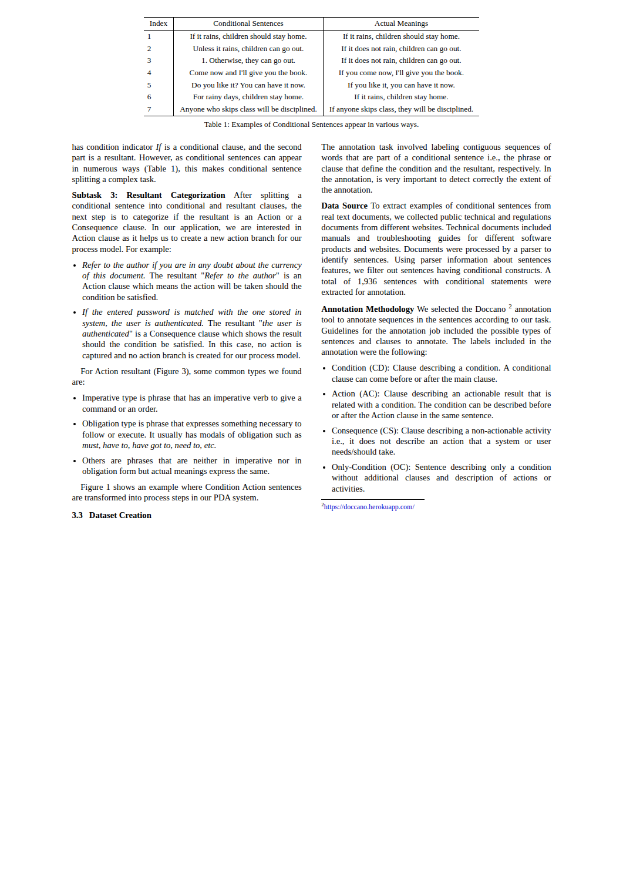| Index | Conditional Sentences | Actual Meanings |
| --- | --- | --- |
| 1 | If it rains, children should stay home. | If it rains, children should stay home. |
| 2 | Unless it rains, children can go out. | If it does not rain, children can go out. |
| 3 | 1. Otherwise, they can go out. | If it does not rain, children can go out. |
| 4 | Come now and I'll give you the book. | If you come now, I'll give you the book. |
| 5 | Do you like it? You can have it now. | If you like it, you can have it now. |
| 6 | For rainy days, children stay home. | If it rains, children stay home. |
| 7 | Anyone who skips class will be disciplined. | If anyone skips class, they will be disciplined. |
Table 1: Examples of Conditional Sentences appear in various ways.
has condition indicator If is a conditional clause, and the second part is a resultant. However, as conditional sentences can appear in numerous ways (Table 1), this makes conditional sentence splitting a complex task.
Subtask 3: Resultant Categorization After splitting a conditional sentence into conditional and resultant clauses, the next step is to categorize if the resultant is an Action or a Consequence clause. In our application, we are interested in Action clause as it helps us to create a new action branch for our process model. For example:
Refer to the author if you are in any doubt about the currency of this document. The resultant "Refer to the author" is an Action clause which means the action will be taken should the condition be satisfied.
If the entered password is matched with the one stored in system, the user is authenticated. The resultant "the user is authenticated" is a Consequence clause which shows the result should the condition be satisfied. In this case, no action is captured and no action branch is created for our process model.
For Action resultant (Figure 3), some common types we found are:
Imperative type is phrase that has an imperative verb to give a command or an order.
Obligation type is phrase that expresses something necessary to follow or execute. It usually has modals of obligation such as must, have to, have got to, need to, etc.
Others are phrases that are neither in imperative nor in obligation form but actual meanings express the same.
Figure 1 shows an example where Condition Action sentences are transformed into process steps in our PDA system.
3.3 Dataset Creation
The annotation task involved labeling contiguous sequences of words that are part of a conditional sentence i.e., the phrase or clause that define the condition and the resultant, respectively. In the annotation, is very important to detect correctly the extent of the annotation.
Data Source To extract examples of conditional sentences from real text documents, we collected public technical and regulations documents from different websites. Technical documents included manuals and troubleshooting guides for different software products and websites. Documents were processed by a parser to identify sentences. Using parser information about sentences features, we filter out sentences having conditional constructs. A total of 1,936 sentences with conditional statements were extracted for annotation.
Annotation Methodology We selected the Doccano 2 annotation tool to annotate sequences in the sentences according to our task. Guidelines for the annotation job included the possible types of sentences and clauses to annotate. The labels included in the annotation were the following:
Condition (CD): Clause describing a condition. A conditional clause can come before or after the main clause.
Action (AC): Clause describing an actionable result that is related with a condition. The condition can be described before or after the Action clause in the same sentence.
Consequence (CS): Clause describing a non-actionable activity i.e., it does not describe an action that a system or user needs/should take.
Only-Condition (OC): Sentence describing only a condition without additional clauses and description of actions or activities.
2https://doccano.herokuapp.com/